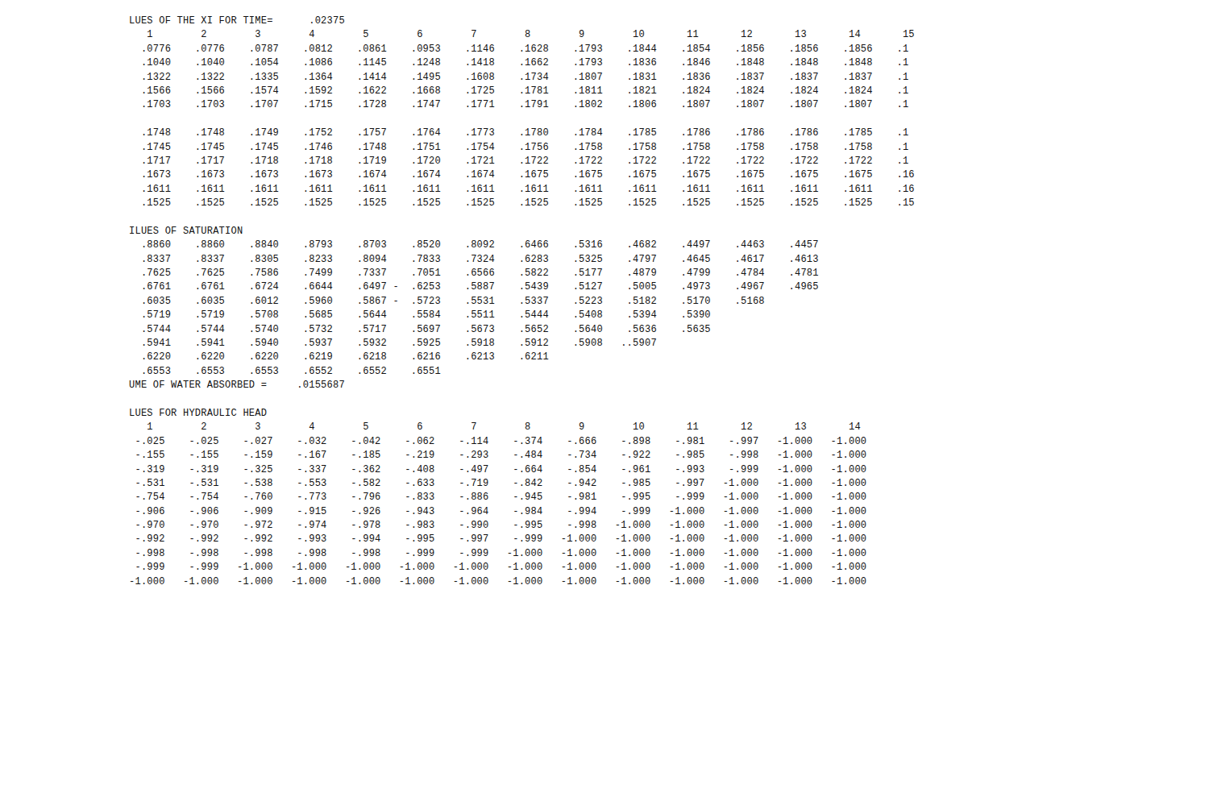LUES OF THE XI FOR TIME=      .02375
   1        2        3        4        5        6        7        8        9        10       11       12       13       14       15
  .0776    .0776    .0787    .0812    .0861    .0953    .1146    .1628    .1793    .1844    .1854    .1856    .1856    .1856    .1
  .1040    .1040    .1054    .1086    .1145    .1248    .1418    .1662    .1793    .1836    .1846    .1848    .1848    .1848    .1
  .1322    .1322    .1335    .1364    .1414    .1495    .1608    .1734    .1807    .1831    .1836    .1837    .1837    .1837    .1
  .1566    .1566    .1574    .1592    .1622    .1668    .1725    .1781    .1811    .1821    .1824    .1824    .1824    .1824    .1
  .1703    .1703    .1707    .1715    .1728    .1747    .1771    .1791    .1802    .1806    .1807    .1807    .1807    .1807    .1

  .1748    .1748    .1749    .1752    .1757    .1764    .1773    .1780    .1784    .1785    .1786    .1786    .1786    .1785    .1
  .1745    .1745    .1745    .1746    .1748    .1751    .1754    .1756    .1758    .1758    .1758    .1758    .1758    .1758    .1
  .1717    .1717    .1718    .1718    .1719    .1720    .1721    .1722    .1722    .1722    .1722    .1722    .1722    .1722    .1
  .1673    .1673    .1673    .1673    .1674    .1674    .1674    .1675    .1675    .1675    .1675    .1675    .1675    .1675    .16
  .1611    .1611    .1611    .1611    .1611    .1611    .1611    .1611    .1611    .1611    .1611    .1611    .1611    .1611    .16
  .1525    .1525    .1525    .1525    .1525    .1525    .1525    .1525    .1525    .1525    .1525    .1525    .1525    .1525    .15

ILUES OF SATURATION
  .8860    .8860    .8840    .8793    .8703    .8520    .8092    .6466    .5316    .4682    .4497    .4463    .4457
  .8337    .8337    .8305    .8233    .8094    .7833    .7324    .6283    .5325    .4797    .4645    .4617    .4613
  .7625    .7625    .7586    .7499    .7337    .7051    .6566    .5822    .5177    .4879    .4799    .4784    .4781
  .6761    .6761    .6724    .6644    .6497 -  .6253    .5887    .5439    .5127    .5005    .4973    .4967    .4965
  .6035    .6035    .6012    .5960    .5867 -  .5723    .5531    .5337    .5223    .5182    .5170    .5168
  .5719    .5719    .5708    .5685    .5644    .5584    .5511    .5444    .5408    .5394    .5390
  .5744    .5744    .5740    .5732    .5717    .5697    .5673    .5652    .5640    .5636    .5635
  .5941    .5941    .5940    .5937    .5932    .5925    .5918    .5912    .5908   ..5907
  .6220    .6220    .6220    .6219    .6218    .6216    .6213    .6211
  .6553    .6553    .6553    .6552    .6552    .6551
UME OF WATER ABSORBED =     .0155687

LUES FOR HYDRAULIC HEAD
   1        2        3        4        5        6        7        8        9        10       11       12       13       14
 -.025    -.025    -.027    -.032    -.042    -.062    -.114    -.374    -.666    -.898    -.981    -.997   -1.000   -1.000
 -.155    -.155    -.159    -.167    -.185    -.219    -.293    -.484    -.734    -.922    -.985    -.998   -1.000   -1.000
 -.319    -.319    -.325    -.337    -.362    -.408    -.497    -.664    -.854    -.961    -.993    -.999   -1.000   -1.000
 -.531    -.531    -.538    -.553    -.582    -.633    -.719    -.842    -.942    -.985    -.997   -1.000   -1.000   -1.000
 -.754    -.754    -.760    -.773    -.796    -.833    -.886    -.945    -.981    -.995    -.999   -1.000   -1.000   -1.000
 -.906    -.906    -.909    -.915    -.926    -.943    -.964    -.984    -.994    -.999   -1.000   -1.000   -1.000   -1.000
 -.970    -.970    -.972    -.974    -.978    -.983    -.990    -.995    -.998   -1.000   -1.000   -1.000   -1.000   -1.000
 -.992    -.992    -.992    -.993    -.994    -.995    -.997    -.999   -1.000   -1.000   -1.000   -1.000   -1.000   -1.000
 -.998    -.998    -.998    -.998    -.998    -.999    -.999   -1.000   -1.000   -1.000   -1.000   -1.000   -1.000   -1.000
 -.999    -.999   -1.000   -1.000   -1.000   -1.000   -1.000   -1.000   -1.000   -1.000   -1.000   -1.000   -1.000   -1.000
-1.000   -1.000   -1.000   -1.000   -1.000   -1.000   -1.000   -1.000   -1.000   -1.000   -1.000   -1.000   -1.000   -1.000